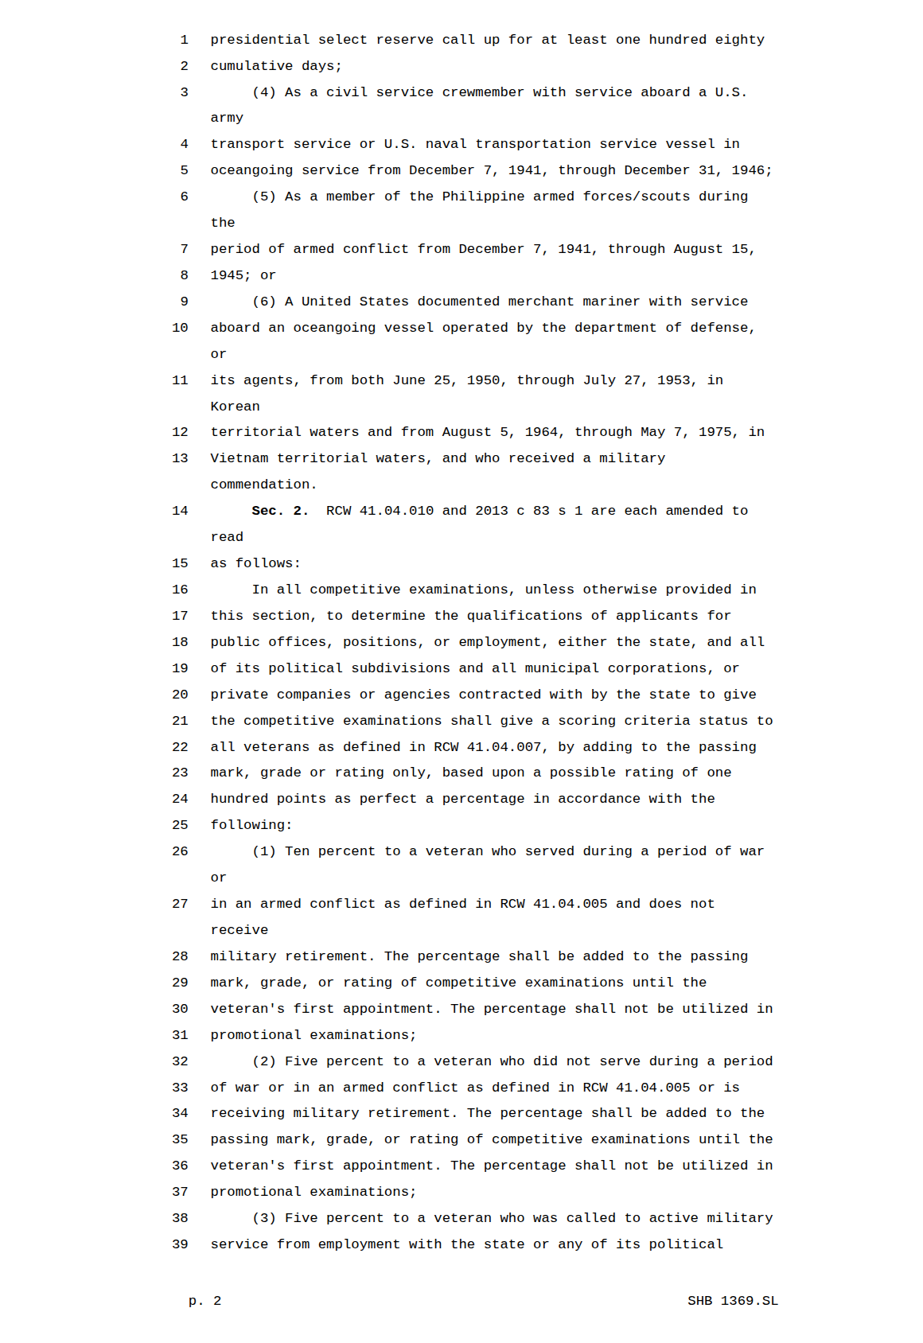1 presidential select reserve call up for at least one hundred eighty
2 cumulative days;
3 (4) As a civil service crewmember with service aboard a U.S. army
4 transport service or U.S. naval transportation service vessel in
5 oceangoing service from December 7, 1941, through December 31, 1946;
6 (5) As a member of the Philippine armed forces/scouts during the
7 period of armed conflict from December 7, 1941, through August 15,
81945; or
9 (6) A United States documented merchant mariner with service
10 aboard an oceangoing vessel operated by the department of defense, or
11 its agents, from both June 25, 1950, through July 27, 1953, in Korean
12 territorial waters and from August 5, 1964, through May 7, 1975, in
13 Vietnam territorial waters, and who received a military commendation.
14 Sec. 2. RCW 41.04.010 and 2013 c 83 s 1 are each amended to read
15 as follows:
16 In all competitive examinations, unless otherwise provided in
17 this section, to determine the qualifications of applicants for
18 public offices, positions, or employment, either the state, and all
19 of its political subdivisions and all municipal corporations, or
20 private companies or agencies contracted with by the state to give
21 the competitive examinations shall give a scoring criteria status to
22 all veterans as defined in RCW 41.04.007, by adding to the passing
23 mark, grade or rating only, based upon a possible rating of one
24 hundred points as perfect a percentage in accordance with the
25 following:
26 (1) Ten percent to a veteran who served during a period of war or
27 in an armed conflict as defined in RCW 41.04.005 and does not receive
28 military retirement. The percentage shall be added to the passing
29 mark, grade, or rating of competitive examinations until the
30 veteran's first appointment. The percentage shall not be utilized in
31 promotional examinations;
32 (2) Five percent to a veteran who did not serve during a period
33 of war or in an armed conflict as defined in RCW 41.04.005 or is
34 receiving military retirement. The percentage shall be added to the
35 passing mark, grade, or rating of competitive examinations until the
36 veteran's first appointment. The percentage shall not be utilized in
37 promotional examinations;
38 (3) Five percent to a veteran who was called to active military
39 service from employment with the state or any of its political
p. 2 SHB 1369.SL